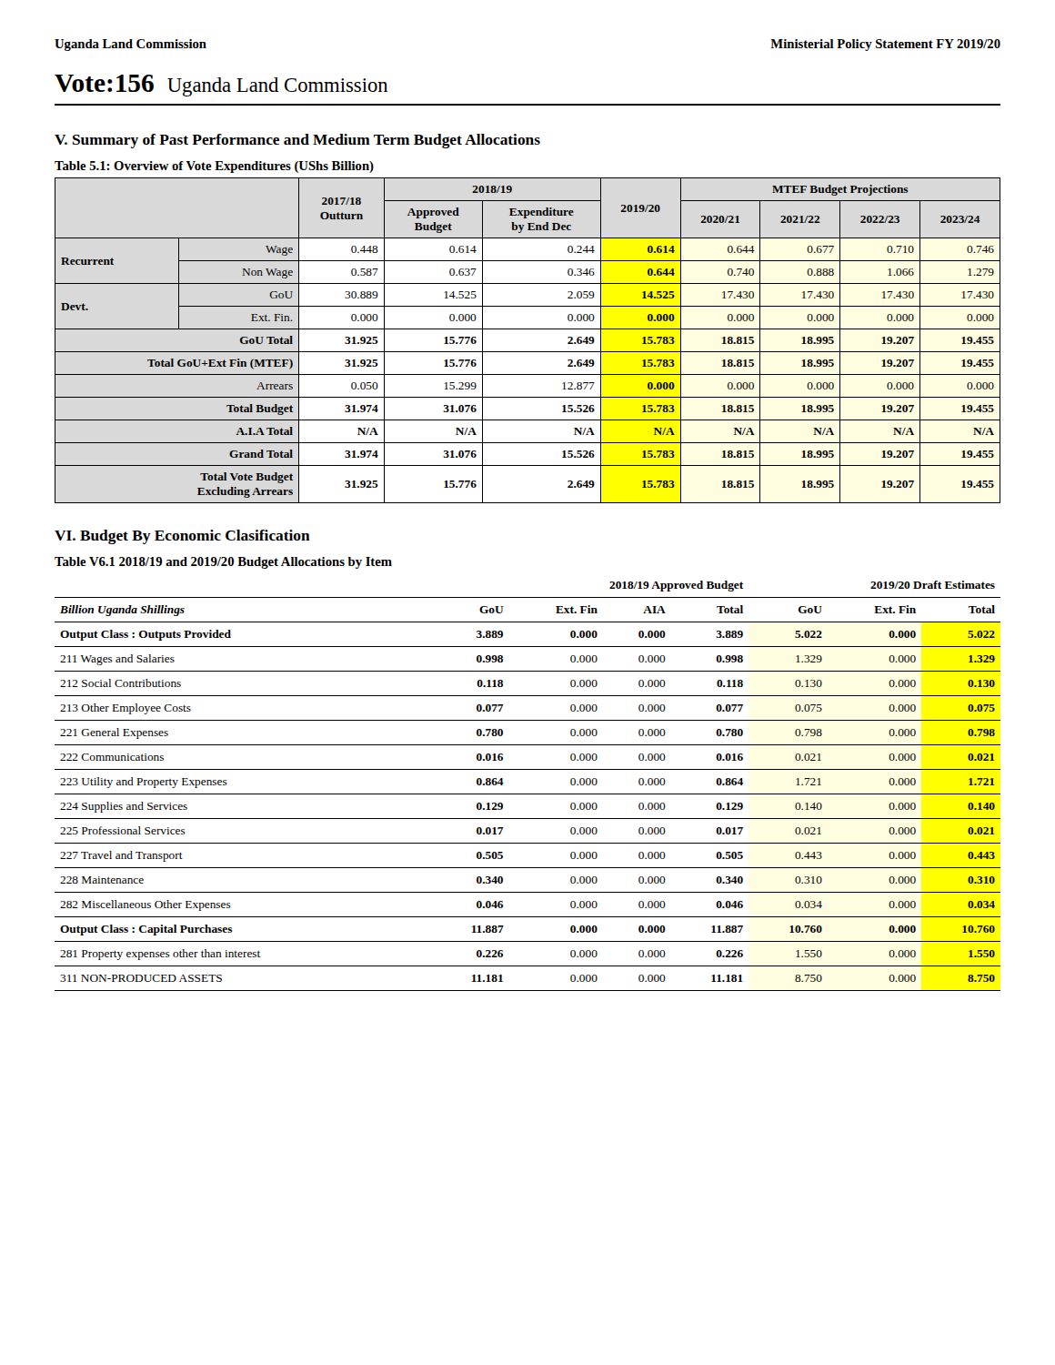Uganda Land Commission
Ministerial Policy Statement FY 2019/20
Vote:156 Uganda Land Commission
V. Summary of Past Performance and Medium Term Budget Allocations
Table 5.1: Overview of Vote Expenditures (UShs Billion)
| | 2017/18 Outturn | 2018/19 | 2019/20 | MTEF Budget Projections |
| --- | --- | --- | --- | --- |
| Approved Budget | Expenditure by End Dec | 2020/21 | 2021/22 | 2022/23 | 2023/24 |
| Recurrent | Wage | 0.448 | 0.614 | 0.244 | 0.614 | 0.644 | 0.677 | 0.710 | 0.746 |
| Non Wage | 0.587 | 0.637 | 0.346 | 0.644 | 0.740 | 0.888 | 1.066 | 1.279 |
| Devt. | GoU | 30.889 | 14.525 | 2.059 | 14.525 | 17.430 | 17.430 | 17.430 | 17.430 |
| Ext. Fin. | 0.000 | 0.000 | 0.000 | 0.000 | 0.000 | 0.000 | 0.000 | 0.000 |
| GoU Total | 31.925 | 15.776 | 2.649 | 15.783 | 18.815 | 18.995 | 19.207 | 19.455 |
| Total GoU+Ext Fin (MTEF) | 31.925 | 15.776 | 2.649 | 15.783 | 18.815 | 18.995 | 19.207 | 19.455 |
| Arrears | 0.050 | 15.299 | 12.877 | 0.000 | 0.000 | 0.000 | 0.000 | 0.000 |
| Total Budget | 31.974 | 31.076 | 15.526 | 15.783 | 18.815 | 18.995 | 19.207 | 19.455 |
| A.I.A Total | N/A | N/A | N/A | N/A | N/A | N/A | N/A | N/A |
| Grand Total | 31.974 | 31.076 | 15.526 | 15.783 | 18.815 | 18.995 | 19.207 | 19.455 |
| Total Vote Budget Excluding Arrears | 31.925 | 15.776 | 2.649 | 15.783 | 18.815 | 18.995 | 19.207 | 19.455 |
VI. Budget By Economic Clasification
Table V6.1 2018/19 and 2019/20 Budget Allocations by Item
| | 2018/19 Approved Budget | 2019/20 Draft Estimates |
| --- | --- | --- |
| Billion Uganda Shillings | GoU | Ext. Fin | AIA | Total | GoU | Ext. Fin | Total |
| Output Class : Outputs Provided | 3.889 | 0.000 | 0.000 | 3.889 | 5.022 | 0.000 | 5.022 |
| 211 Wages and Salaries | 0.998 | 0.000 | 0.000 | 0.998 | 1.329 | 0.000 | 1.329 |
| 212 Social Contributions | 0.118 | 0.000 | 0.000 | 0.118 | 0.130 | 0.000 | 0.130 |
| 213 Other Employee Costs | 0.077 | 0.000 | 0.000 | 0.077 | 0.075 | 0.000 | 0.075 |
| 221 General Expenses | 0.780 | 0.000 | 0.000 | 0.780 | 0.798 | 0.000 | 0.798 |
| 222 Communications | 0.016 | 0.000 | 0.000 | 0.016 | 0.021 | 0.000 | 0.021 |
| 223 Utility and Property Expenses | 0.864 | 0.000 | 0.000 | 0.864 | 1.721 | 0.000 | 1.721 |
| 224 Supplies and Services | 0.129 | 0.000 | 0.000 | 0.129 | 0.140 | 0.000 | 0.140 |
| 225 Professional Services | 0.017 | 0.000 | 0.000 | 0.017 | 0.021 | 0.000 | 0.021 |
| 227 Travel and Transport | 0.505 | 0.000 | 0.000 | 0.505 | 0.443 | 0.000 | 0.443 |
| 228 Maintenance | 0.340 | 0.000 | 0.000 | 0.340 | 0.310 | 0.000 | 0.310 |
| 282 Miscellaneous Other Expenses | 0.046 | 0.000 | 0.000 | 0.046 | 0.034 | 0.000 | 0.034 |
| Output Class : Capital Purchases | 11.887 | 0.000 | 0.000 | 11.887 | 10.760 | 0.000 | 10.760 |
| 281 Property expenses other than interest | 0.226 | 0.000 | 0.000 | 0.226 | 1.550 | 0.000 | 1.550 |
| 311 NON-PRODUCED ASSETS | 11.181 | 0.000 | 0.000 | 11.181 | 8.750 | 0.000 | 8.750 |